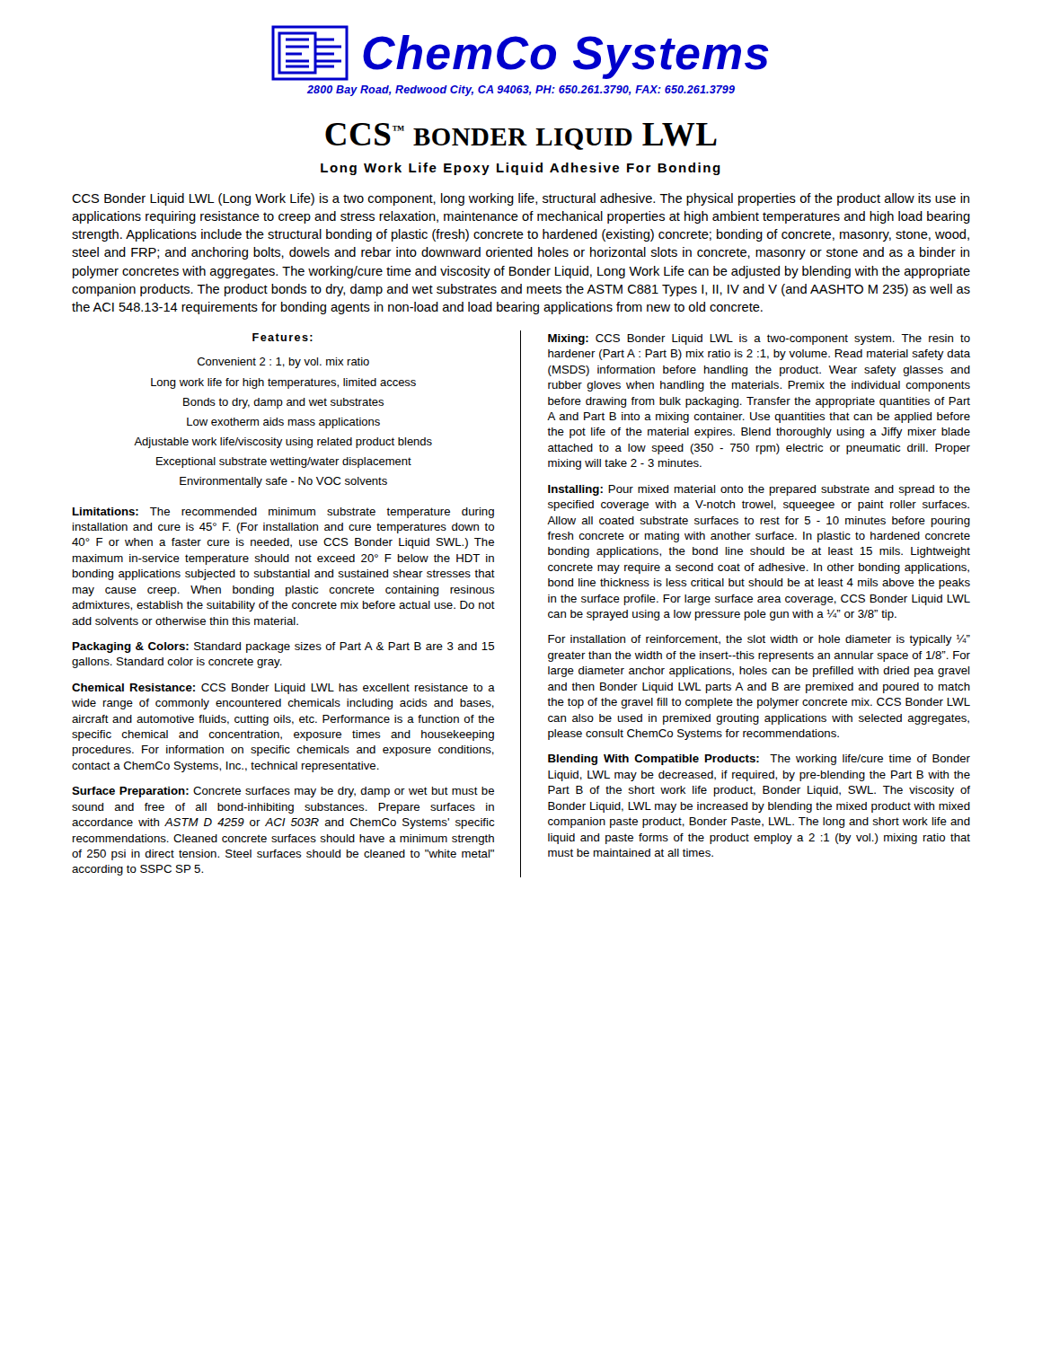ChemCo Systems
2800 Bay Road, Redwood City, CA 94063, PH: 650.261.3790, FAX: 650.261.3799
CCS™ BONDER LIQUID LWL
Long Work Life Epoxy Liquid Adhesive For Bonding
CCS Bonder Liquid LWL (Long Work Life) is a two component, long working life, structural adhesive. The physical properties of the product allow its use in applications requiring resistance to creep and stress relaxation, maintenance of mechanical properties at high ambient temperatures and high load bearing strength. Applications include the structural bonding of plastic (fresh) concrete to hardened (existing) concrete; bonding of concrete, masonry, stone, wood, steel and FRP; and anchoring bolts, dowels and rebar into downward oriented holes or horizontal slots in concrete, masonry or stone and as a binder in polymer concretes with aggregates. The working/cure time and viscosity of Bonder Liquid, Long Work Life can be adjusted by blending with the appropriate companion products. The product bonds to dry, damp and wet substrates and meets the ASTM C881 Types I, II, IV and V (and AASHTO M 235) as well as the ACI 548.13-14 requirements for bonding agents in non-load and load bearing applications from new to old concrete.
Features:
Convenient 2 : 1, by vol. mix ratio
Long work life for high temperatures, limited access
Bonds to dry, damp and wet substrates
Low exotherm aids mass applications
Adjustable work life/viscosity using related product blends
Exceptional substrate wetting/water displacement
Environmentally safe - No VOC solvents
Limitations: The recommended minimum substrate temperature during installation and cure is 45° F. (For installation and cure temperatures down to 40° F or when a faster cure is needed, use CCS Bonder Liquid SWL.) The maximum in-service temperature should not exceed 20° F below the HDT in bonding applications subjected to substantial and sustained shear stresses that may cause creep. When bonding plastic concrete containing resinous admixtures, establish the suitability of the concrete mix before actual use. Do not add solvents or otherwise thin this material.
Packaging & Colors: Standard package sizes of Part A & Part B are 3 and 15 gallons. Standard color is concrete gray.
Chemical Resistance: CCS Bonder Liquid LWL has excellent resistance to a wide range of commonly encountered chemicals including acids and bases, aircraft and automotive fluids, cutting oils, etc. Performance is a function of the specific chemical and concentration, exposure times and housekeeping procedures. For information on specific chemicals and exposure conditions, contact a ChemCo Systems, Inc., technical representative.
Surface Preparation: Concrete surfaces may be dry, damp or wet but must be sound and free of all bond-inhibiting substances. Prepare surfaces in accordance with ASTM D 4259 or ACI 503R and ChemCo Systems' specific recommendations. Cleaned concrete surfaces should have a minimum strength of 250 psi in direct tension. Steel surfaces should be cleaned to "white metal" according to SSPC SP 5.
Mixing: CCS Bonder Liquid LWL is a two-component system. The resin to hardener (Part A : Part B) mix ratio is 2 :1, by volume. Read material safety data (MSDS) information before handling the product. Wear safety glasses and rubber gloves when handling the materials. Premix the individual components before drawing from bulk packaging. Transfer the appropriate quantities of Part A and Part B into a mixing container. Use quantities that can be applied before the pot life of the material expires. Blend thoroughly using a Jiffy mixer blade attached to a low speed (350 - 750 rpm) electric or pneumatic drill. Proper mixing will take 2 - 3 minutes.
Installing: Pour mixed material onto the prepared substrate and spread to the specified coverage with a V-notch trowel, squeegee or paint roller surfaces. Allow all coated substrate surfaces to rest for 5 - 10 minutes before pouring fresh concrete or mating with another surface. In plastic to hardened concrete bonding applications, the bond line should be at least 15 mils. Lightweight concrete may require a second coat of adhesive. In other bonding applications, bond line thickness is less critical but should be at least 4 mils above the peaks in the surface profile. For large surface area coverage, CCS Bonder Liquid LWL can be sprayed using a low pressure pole gun with a ¼” or 3/8” tip.
For installation of reinforcement, the slot width or hole diameter is typically ¼” greater than the width of the insert--this represents an annular space of 1/8”. For large diameter anchor applications, holes can be prefilled with dried pea gravel and then Bonder Liquid LWL parts A and B are premixed and poured to match the top of the gravel fill to complete the polymer concrete mix. CCS Bonder LWL can also be used in premixed grouting applications with selected aggregates, please consult ChemCo Systems for recommendations.
Blending With Compatible Products: The working life/cure time of Bonder Liquid, LWL may be decreased, if required, by pre-blending the Part B with the Part B of the short work life product, Bonder Liquid, SWL. The viscosity of Bonder Liquid, LWL may be increased by blending the mixed product with mixed companion paste product, Bonder Paste, LWL. The long and short work life and liquid and paste forms of the product employ a 2 :1 (by vol.) mixing ratio that must be maintained at all times.